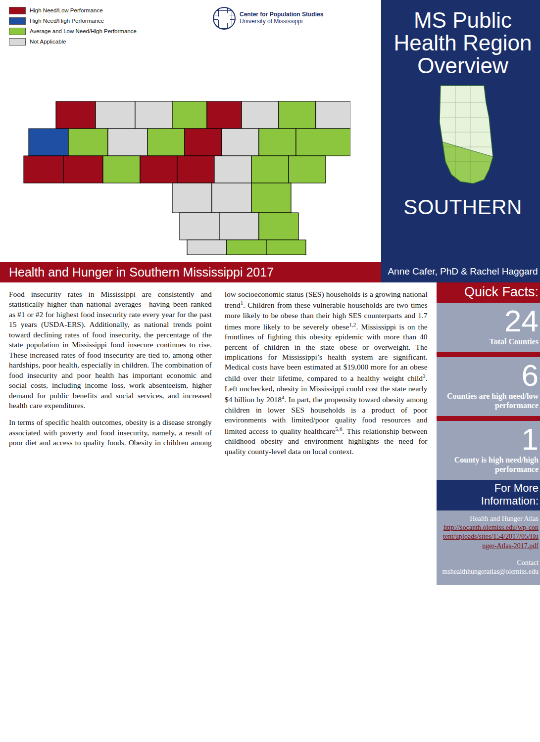High Need/Low Performance
High Need/High Performance
Average and Low Need/High Performance
Not Applicable
Center for Population Studies
University of Mississippi
MS Public
Health Region
Overview
SOUTHERN
Health and Hunger in Southern Mississippi 2017
Anne Cafer, PhD & Rachel Haggard
Food insecurity rates in Mississippi are consistently and statistically higher than national averages—having been ranked as #1 or #2 for highest food insecurity rate every year for the past 15 years (USDA-ERS). Additionally, as national trends point toward declining rates of food insecurity, the percentage of the state population in Mississippi food insecure continues to rise. These increased rates of food insecurity are tied to, among other hardships, poor health, especially in children. The combination of food insecurity and poor health has important economic and social costs, including income loss, work absenteeism, higher demand for public benefits and social services, and increased health care expenditures.
In terms of specific health outcomes, obesity is a disease strongly associated with poverty and food insecurity, namely, a result of poor diet and access to quality foods. Obesity in children among low socioeconomic status (SES) households is a growing national trend1. Children from these vulnerable households are two times more likely to be obese than their high SES counterparts and 1.7 times more likely to be severely obese1,2. Mississippi is on the frontlines of fighting this obesity epidemic with more than 40 percent of children in the state obese or overweight. The implications for Mississippi’s health system are significant. Medical costs have been estimated at $19,000 more for an obese child over their lifetime, compared to a healthy weight child3. Left unchecked, obesity in Mississippi could cost the state nearly $4 billion by 20184. In part, the propensity toward obesity among children in lower SES households is a product of poor environments with limited/poor quality food resources and limited access to quality healthcare5,6. This relationship between childhood obesity and environment highlights the need for quality county-level data on local context.
Quick Facts:
24
Total Counties
6
Counties are high need/low
performance
1
County is high need/high
performance
For More Information:
Health and Hunger Atlas
http://socanth.olemiss.edu/wp-content/uploads/sites/154/2017/05/Hunger-Atlas-2017.pdf
Contact
mshealthhungeratlas@olemiss.edu